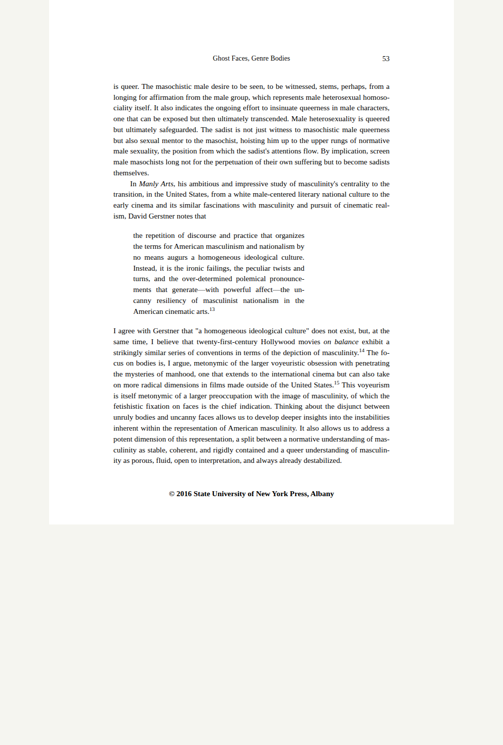Ghost Faces, Genre Bodies 53
is queer. The masochistic male desire to be seen, to be witnessed, stems, perhaps, from a longing for affirmation from the male group, which represents male heterosexual homosociality itself. It also indicates the ongoing effort to insinuate queerness in male characters, one that can be exposed but then ultimately transcended. Male heterosexuality is queered but ultimately safeguarded. The sadist is not just witness to masochistic male queerness but also sexual mentor to the masochist, hoisting him up to the upper rungs of normative male sexuality, the position from which the sadist's attentions flow. By implication, screen male masochists long not for the perpetuation of their own suffering but to become sadists themselves.
In Manly Arts, his ambitious and impressive study of masculinity's centrality to the transition, in the United States, from a white male-centered literary national culture to the early cinema and its similar fascinations with masculinity and pursuit of cinematic realism, David Gerstner notes that
the repetition of discourse and practice that organizes the terms for American masculinism and nationalism by no means augurs a homogeneous ideological culture. Instead, it is the ironic failings, the peculiar twists and turns, and the over-determined polemical pronouncements that generate—with powerful affect—the uncanny resiliency of masculinist nationalism in the American cinematic arts.13
I agree with Gerstner that "a homogeneous ideological culture" does not exist, but, at the same time, I believe that twenty-first-century Hollywood movies on balance exhibit a strikingly similar series of conventions in terms of the depiction of masculinity.14 The focus on bodies is, I argue, metonymic of the larger voyeuristic obsession with penetrating the mysteries of manhood, one that extends to the international cinema but can also take on more radical dimensions in films made outside of the United States.15 This voyeurism is itself metonymic of a larger preoccupation with the image of masculinity, of which the fetishistic fixation on faces is the chief indication. Thinking about the disjunct between unruly bodies and uncanny faces allows us to develop deeper insights into the instabilities inherent within the representation of American masculinity. It also allows us to address a potent dimension of this representation, a split between a normative understanding of masculinity as stable, coherent, and rigidly contained and a queer understanding of masculinity as porous, fluid, open to interpretation, and always already destabilized.
© 2016 State University of New York Press, Albany